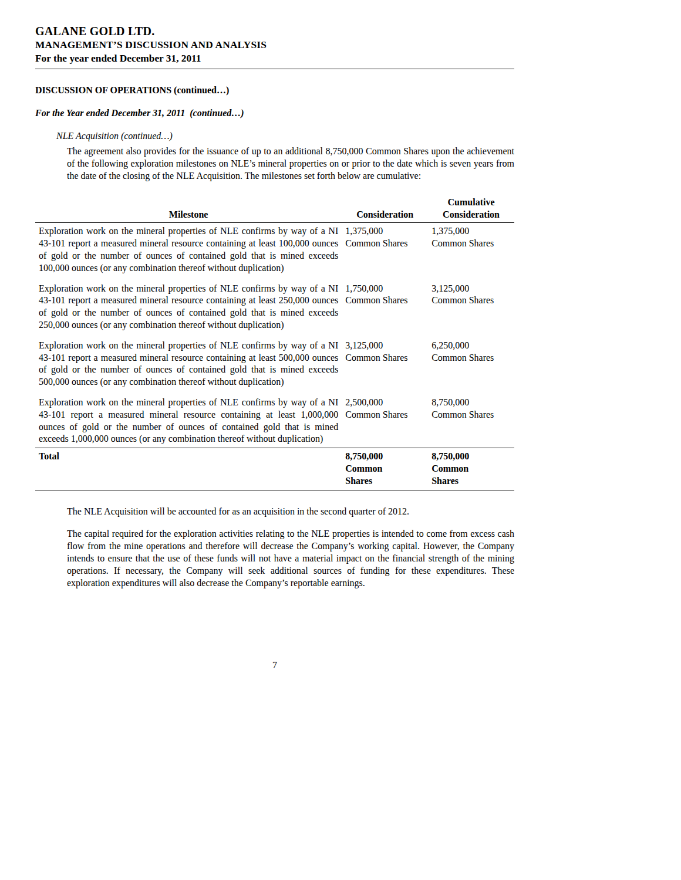GALANE GOLD LTD.
MANAGEMENT’S DISCUSSION AND ANALYSIS
For the year ended December 31, 2011
DISCUSSION OF OPERATIONS (continued…)
For the Year ended December 31, 2011 (continued…)
NLE Acquisition (continued…)
The agreement also provides for the issuance of up to an additional 8,750,000 Common Shares upon the achievement of the following exploration milestones on NLE’s mineral properties on or prior to the date which is seven years from the date of the closing of the NLE Acquisition. The milestones set forth below are cumulative:
| Milestone | Consideration | Cumulative Consideration |
| --- | --- | --- |
| Exploration work on the mineral properties of NLE confirms by way of a NI 43-101 report a measured mineral resource containing at least 100,000 ounces of gold or the number of ounces of contained gold that is mined exceeds 100,000 ounces (or any combination thereof without duplication) | 1,375,000 Common Shares | 1,375,000 Common Shares |
| Exploration work on the mineral properties of NLE confirms by way of a NI 43-101 report a measured mineral resource containing at least 250,000 ounces of gold or the number of ounces of contained gold that is mined exceeds 250,000 ounces (or any combination thereof without duplication) | 1,750,000 Common Shares | 3,125,000 Common Shares |
| Exploration work on the mineral properties of NLE confirms by way of a NI 43-101 report a measured mineral resource containing at least 500,000 ounces of gold or the number of ounces of contained gold that is mined exceeds 500,000 ounces (or any combination thereof without duplication) | 3,125,000 Common Shares | 6,250,000 Common Shares |
| Exploration work on the mineral properties of NLE confirms by way of a NI 43-101 report a measured mineral resource containing at least 1,000,000 ounces of gold or the number of ounces of contained gold that is mined exceeds 1,000,000 ounces (or any combination thereof without duplication) | 2,500,000 Common Shares | 8,750,000 Common Shares |
| Total | 8,750,000 Common Shares | 8,750,000 Common Shares |
The NLE Acquisition will be accounted for as an acquisition in the second quarter of 2012.
The capital required for the exploration activities relating to the NLE properties is intended to come from excess cash flow from the mine operations and therefore will decrease the Company’s working capital. However, the Company intends to ensure that the use of these funds will not have a material impact on the financial strength of the mining operations. If necessary, the Company will seek additional sources of funding for these expenditures. These exploration expenditures will also decrease the Company’s reportable earnings.
7